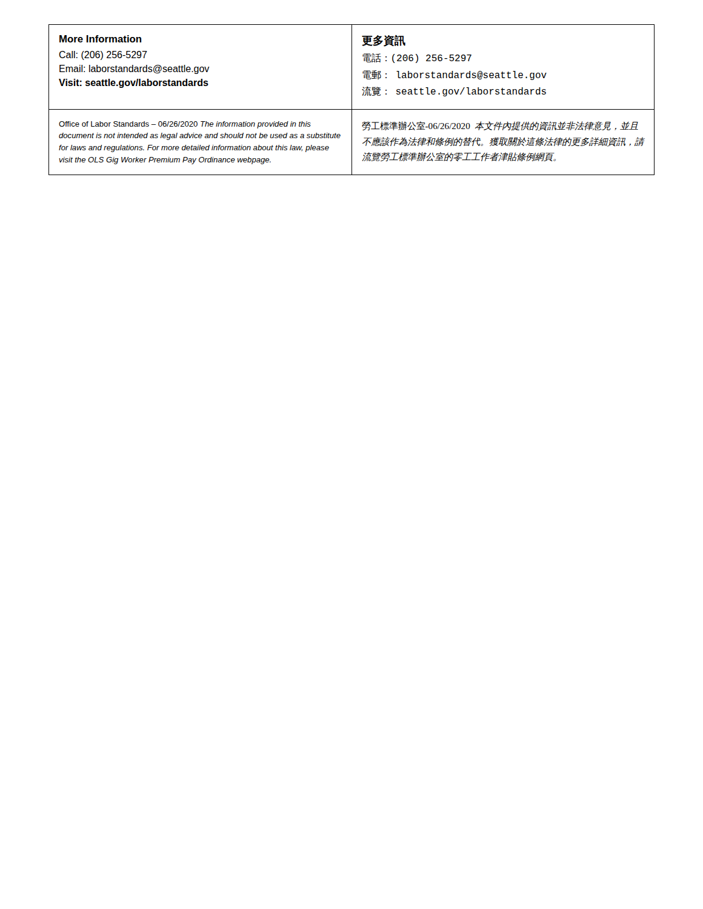| More Information Call: (206) 256-5297 Email: laborstandards@seattle.gov Visit: seattle.gov/laborstandards | 更多資訊 電話： (206) 256-5297 電郵： laborstandards@seattle.gov 流覽： seattle.gov/laborstandards |
| Office of Labor Standards – 06/26/2020 The information provided in this document is not intended as legal advice and should not be used as a substitute for laws and regulations. For more detailed information about this law, please visit the OLS Gig Worker Premium Pay Ordinance webpage. | 勞工標準辦公室-06/26/2020 本文件內提供的資訊並非法律意見，並且不應該作為法律和條例的替代。獲取關於這條法律的更多詳細資訊，請流覽勞工標準辦公室的零工工作者津貼條例網頁。 |